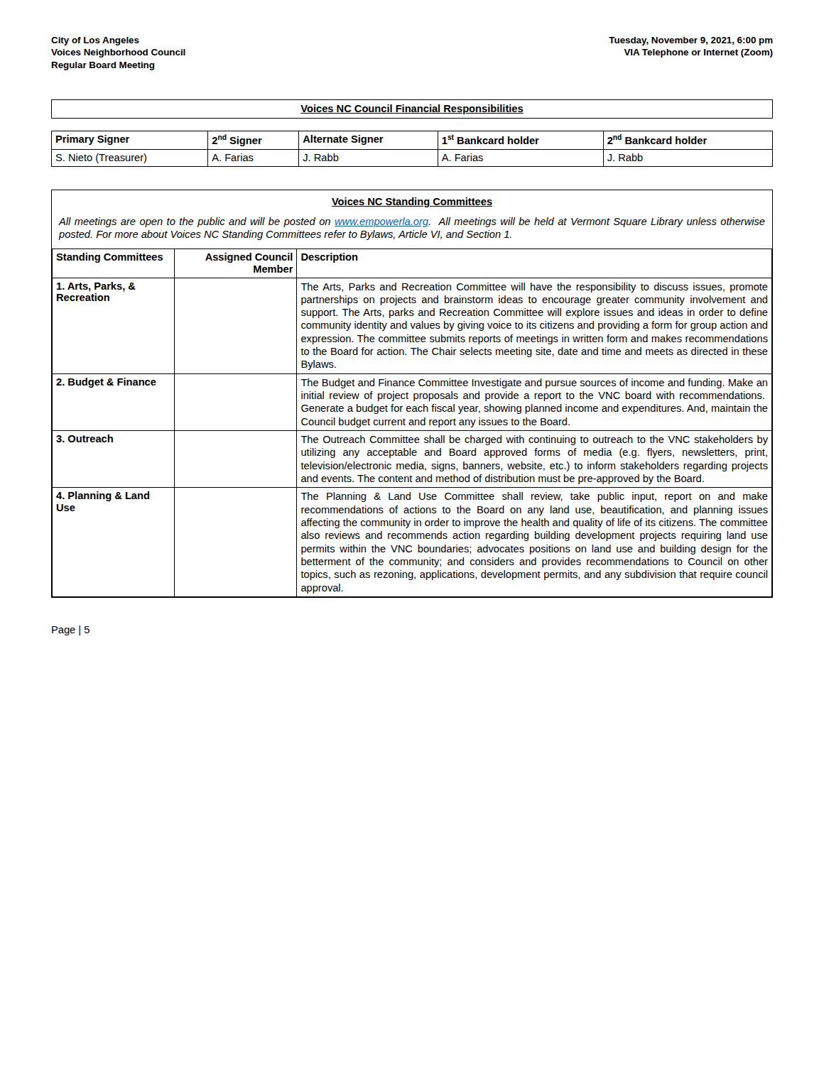City of Los Angeles
Voices Neighborhood Council
Regular Board Meeting
Tuesday, November 9, 2021, 6:00 pm
VIA Telephone or Internet (Zoom)
Voices NC Council Financial Responsibilities
| Primary Signer | 2 nd Signer | Alternate Signer | 1 st Bankcard holder | 2 nd Bankcard holder |
| --- | --- | --- | --- | --- |
| S. Nieto (Treasurer) | A. Farias | J. Rabb | A. Farias | J. Rabb |
Voices NC Standing Committees
All meetings are open to the public and will be posted on www.empowerla.org. All meetings will be held at Vermont Square Library unless otherwise posted. For more about Voices NC Standing Committees refer to Bylaws, Article VI, and Section 1.
| Standing Committees | Assigned Council Member | Description |
| --- | --- | --- |
| 1. Arts, Parks, & Recreation | | The Arts, Parks and Recreation Committee will have the responsibility to discuss issues, promote partnerships on projects and brainstorm ideas to encourage greater community involvement and support. The Arts, parks and Recreation Committee will explore issues and ideas in order to define community identity and values by giving voice to its citizens and providing a form for group action and expression. The committee submits reports of meetings in written form and makes recommendations to the Board for action. The Chair selects meeting site, date and time and meets as directed in these Bylaws. |
| 2. Budget & Finance | | The Budget and Finance Committee Investigate and pursue sources of income and funding. Make an initial review of project proposals and provide a report to the VNC board with recommendations. Generate a budget for each fiscal year, showing planned income and expenditures. And, maintain the Council budget current and report any issues to the Board. |
| 3. Outreach | | The Outreach Committee shall be charged with continuing to outreach to the VNC stakeholders by utilizing any acceptable and Board approved forms of media (e.g. flyers, newsletters, print, television/electronic media, signs, banners, website, etc.) to inform stakeholders regarding projects and events. The content and method of distribution must be pre-approved by the Board. |
| 4. Planning & Land Use | | The Planning & Land Use Committee shall review, take public input, report on and make recommendations of actions to the Board on any land use, beautification, and planning issues affecting the community in order to improve the health and quality of life of its citizens. The committee also reviews and recommends action regarding building development projects requiring land use permits within the VNC boundaries; advocates positions on land use and building design for the betterment of the community; and considers and provides recommendations to Council on other topics, such as rezoning, applications, development permits, and any subdivision that require council approval. |
Page | 5